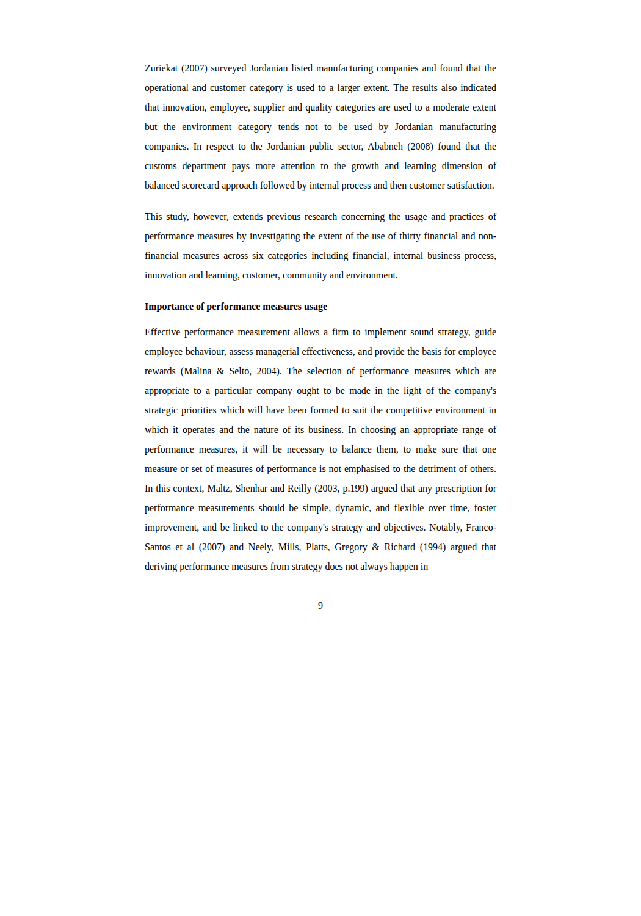Zuriekat (2007) surveyed Jordanian listed manufacturing companies and found that the operational and customer category is used to a larger extent. The results also indicated that innovation, employee, supplier and quality categories are used to a moderate extent but the environment category tends not to be used by Jordanian manufacturing companies. In respect to the Jordanian public sector, Ababneh (2008) found that the customs department pays more attention to the growth and learning dimension of balanced scorecard approach followed by internal process and then customer satisfaction.
This study, however, extends previous research concerning the usage and practices of performance measures by investigating the extent of the use of thirty financial and non-financial measures across six categories including financial, internal business process, innovation and learning, customer, community and environment.
Importance of performance measures usage
Effective performance measurement allows a firm to implement sound strategy, guide employee behaviour, assess managerial effectiveness, and provide the basis for employee rewards (Malina & Selto, 2004). The selection of performance measures which are appropriate to a particular company ought to be made in the light of the company's strategic priorities which will have been formed to suit the competitive environment in which it operates and the nature of its business. In choosing an appropriate range of performance measures, it will be necessary to balance them, to make sure that one measure or set of measures of performance is not emphasised to the detriment of others. In this context, Maltz, Shenhar and Reilly (2003, p.199) argued that any prescription for performance measurements should be simple, dynamic, and flexible over time, foster improvement, and be linked to the company's strategy and objectives. Notably, Franco-Santos et al (2007) and Neely, Mills, Platts, Gregory & Richard (1994) argued that deriving performance measures from strategy does not always happen in
9